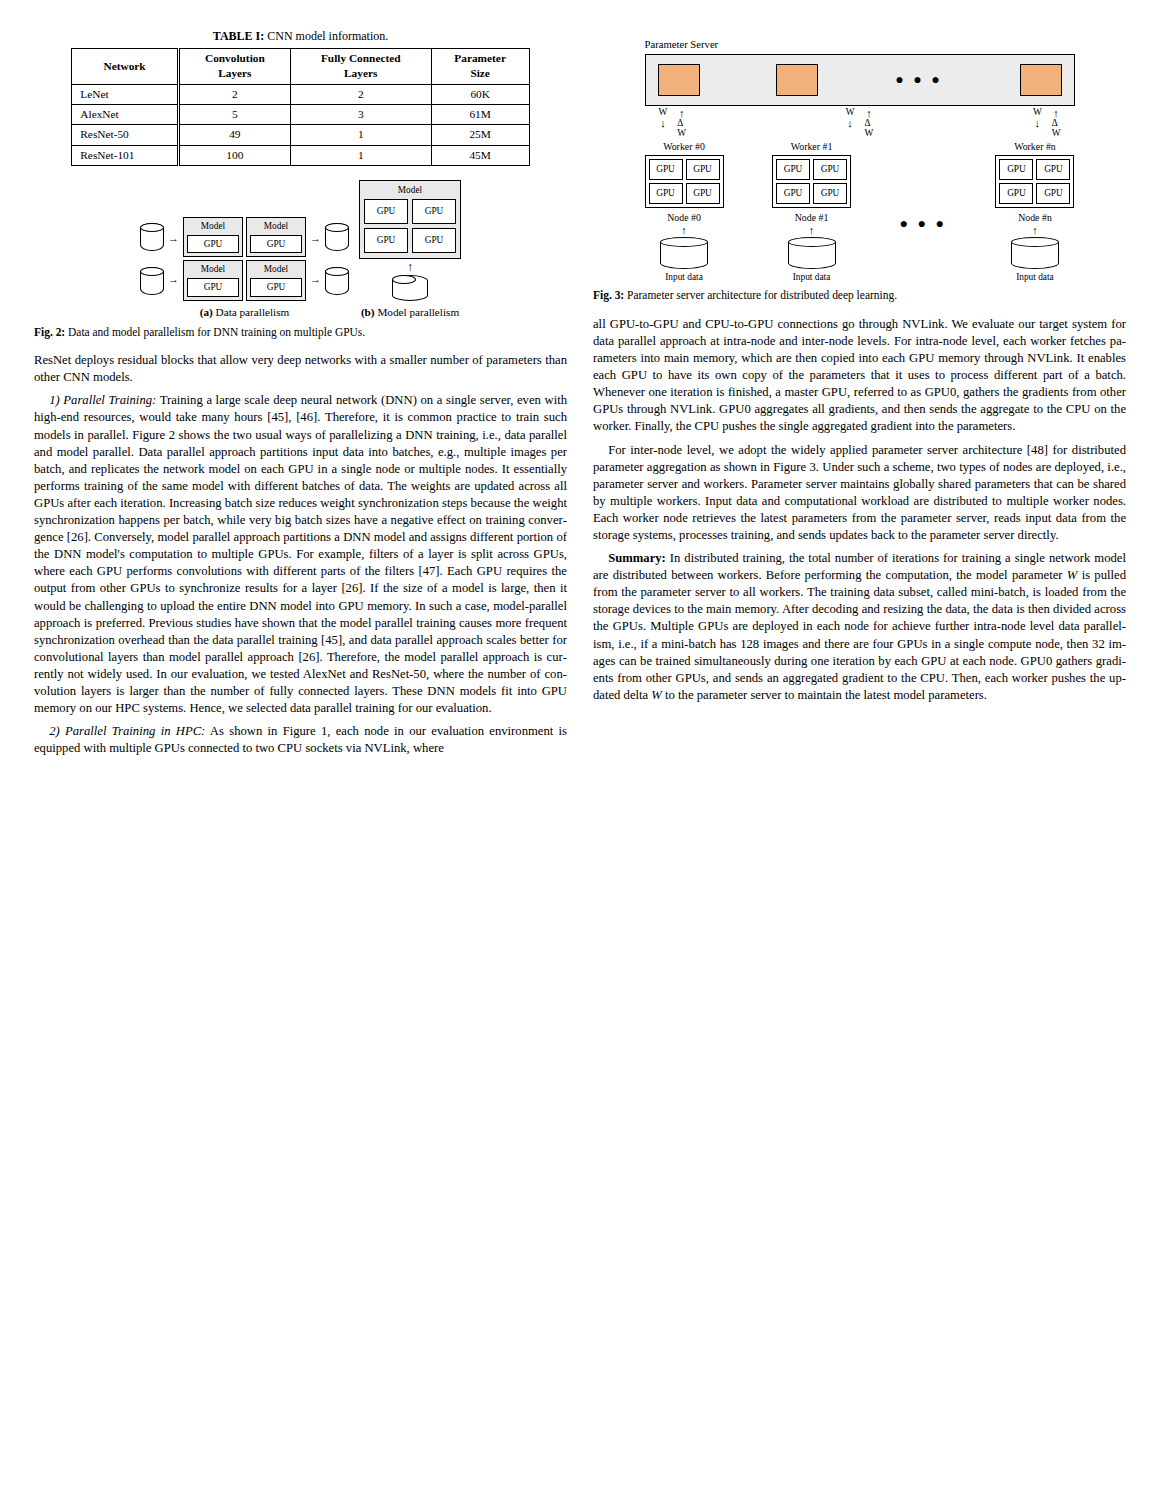TABLE I: CNN model information.
| Network | Convolution Layers | Fully Connected Layers | Parameter Size |
| --- | --- | --- | --- |
| LeNet | 2 | 2 | 60K |
| AlexNet | 5 | 3 | 61M |
| ResNet-50 | 49 | 1 | 25M |
| ResNet-101 | 100 | 1 | 45M |
→
→
Model GPU
Model GPU
Model GPU
Model GPU
→
→
(a) Data parallelism
Model
GPU GPU GPU GPU
↑
(b) Model parallelism
Fig. 2: Data and model parallelism for DNN training on multiple GPUs.
ResNet deploys residual blocks that allow very deep networks with a smaller number of parameters than other CNN models.
1) Parallel Training: Training a large scale deep neural network (DNN) on a single server, even with high-end resources, would take many hours [45], [46]. Therefore, it is common practice to train such models in parallel. Figure 2 shows the two usual ways of parallelizing a DNN training, i.e., data parallel and model parallel. Data parallel approach partitions input data into batches, e.g., multiple images per batch, and replicates the network model on each GPU in a single node or multiple nodes. It essentially performs training of the same model with different batches of data. The weights are updated across all GPUs after each iteration. Increasing batch size reduces weight synchronization steps because the weight synchronization happens per batch, while very big batch sizes have a negative effect on training convergence [26]. Conversely, model parallel approach partitions a DNN model and assigns different portion of the DNN model's computation to multiple GPUs. For example, filters of a layer is split across GPUs, where each GPU performs convolutions with different parts of the filters [47]. Each GPU requires the output from other GPUs to synchronize results for a layer [26]. If the size of a model is large, then it would be challenging to upload the entire DNN model into GPU memory. In such a case, model-parallel approach is preferred. Previous studies have shown that the model parallel training causes more frequent synchronization overhead than the data parallel training [45], and data parallel approach scales better for convolutional layers than model parallel approach [26]. Therefore, the model parallel approach is currently not widely used. In our evaluation, we tested AlexNet and ResNet-50, where the number of convolution layers is larger than the number of fully connected layers. These DNN models fit into GPU memory on our HPC systems. Hence, we selected data parallel training for our evaluation.
2) Parallel Training in HPC: As shown in Figure 1, each node in our evaluation environment is equipped with multiple GPUs connected to two CPU sockets via NVLink, where
Parameter Server
● ● ●
W↓
↑Δ
W
W↓
↑Δ
W
W↓
↑Δ
W
Worker #0
GPU
GPU
GPU
GPU
Node #0
↑
Input data
Worker #1
GPU
GPU
GPU
GPU
Node #1
↑
Input data
● ● ●
Worker #n
GPU
GPU
GPU
GPU
Node #n
↑
Input data
Fig. 3: Parameter server architecture for distributed deep learning.
all GPU-to-GPU and CPU-to-GPU connections go through NVLink. We evaluate our target system for data parallel approach at intra-node and inter-node levels. For intra-node level, each worker fetches parameters into main memory, which are then copied into each GPU memory through NVLink. It enables each GPU to have its own copy of the parameters that it uses to process different part of a batch. Whenever one iteration is finished, a master GPU, referred to as GPU0, gathers the gradients from other GPUs through NVLink. GPU0 aggregates all gradients, and then sends the aggregate to the CPU on the worker. Finally, the CPU pushes the single aggregated gradient into the parameters.
For inter-node level, we adopt the widely applied parameter server architecture [48] for distributed parameter aggregation as shown in Figure 3. Under such a scheme, two types of nodes are deployed, i.e., parameter server and workers. Parameter server maintains globally shared parameters that can be shared by multiple workers. Input data and computational workload are distributed to multiple worker nodes. Each worker node retrieves the latest parameters from the parameter server, reads input data from the storage systems, processes training, and sends updates back to the parameter server directly.
Summary: In distributed training, the total number of iterations for training a single network model are distributed between workers. Before performing the computation, the model parameter W is pulled from the parameter server to all workers. The training data subset, called mini-batch, is loaded from the storage devices to the main memory. After decoding and resizing the data, the data is then divided across the GPUs. Multiple GPUs are deployed in each node for achieve further intra-node level data parallelism, i.e., if a mini-batch has 128 images and there are four GPUs in a single compute node, then 32 images can be trained simultaneously during one iteration by each GPU at each node. GPU0 gathers gradients from other GPUs, and sends an aggregated gradient to the CPU. Then, each worker pushes the updated delta W to the parameter server to maintain the latest model parameters.